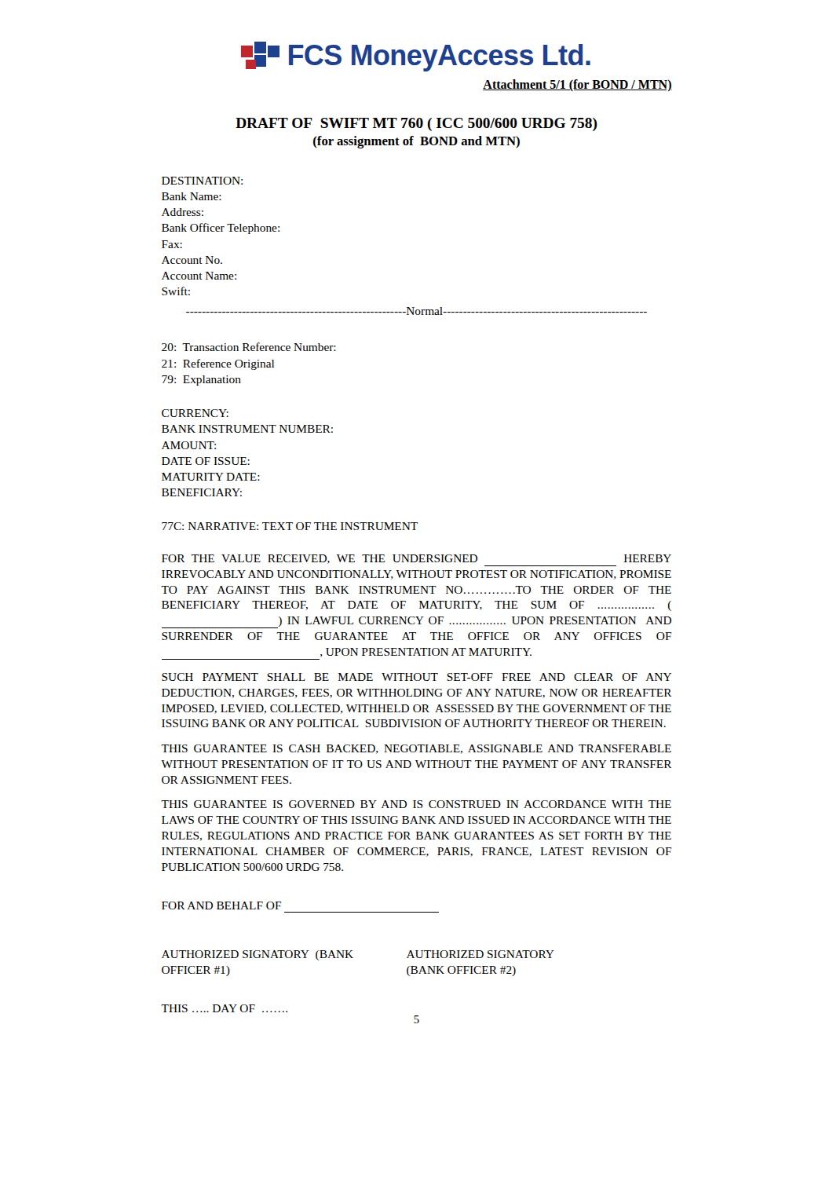FCS MoneyAccess Ltd.
Attachment 5/1 (for BOND / MTN)
DRAFT OF SWIFT MT 760 ( ICC 500/600 URDG 758)
(for assignment of BOND and MTN)
DESTINATION:
Bank Name:
Address:
Bank Officer Telephone:
Fax:
Account No.
Account Name:
Swift:
-------------------------------------------------------Normal---------------------------------------------------
20: Transaction Reference Number:
21: Reference Original
79: Explanation
CURRENCY:
BANK INSTRUMENT NUMBER:
AMOUNT:
DATE OF ISSUE:
MATURITY DATE:
BENEFICIARY:
77C: NARRATIVE: TEXT OF THE INSTRUMENT
FOR THE VALUE RECEIVED, WE THE UNDERSIGNED HEREBY IRREVOCABLY AND UNCONDITIONALLY, WITHOUT PROTEST OR NOTIFICATION, PROMISE TO PAY AGAINST THIS BANK INSTRUMENT NO………….TO THE ORDER OF THE BENEFICIARY THEREOF, AT DATE OF MATURITY, THE SUM OF ................. ( ) IN LAWFUL CURRENCY OF ................. UPON PRESENTATION AND SURRENDER OF THE GUARANTEE AT THE OFFICE OR ANY OFFICES OF , UPON PRESENTATION AT MATURITY.
SUCH PAYMENT SHALL BE MADE WITHOUT SET-OFF FREE AND CLEAR OF ANY DEDUCTION, CHARGES, FEES, OR WITHHOLDING OF ANY NATURE, NOW OR HEREAFTER IMPOSED, LEVIED, COLLECTED, WITHHELD OR ASSESSED BY THE GOVERNMENT OF THE ISSUING BANK OR ANY POLITICAL SUBDIVISION OF AUTHORITY THEREOF OR THEREIN.
THIS GUARANTEE IS CASH BACKED, NEGOTIABLE, ASSIGNABLE AND TRANSFERABLE WITHOUT PRESENTATION OF IT TO US AND WITHOUT THE PAYMENT OF ANY TRANSFER OR ASSIGNMENT FEES.
THIS GUARANTEE IS GOVERNED BY AND IS CONSTRUED IN ACCORDANCE WITH THE LAWS OF THE COUNTRY OF THIS ISSUING BANK AND ISSUED IN ACCORDANCE WITH THE RULES, REGULATIONS AND PRACTICE FOR BANK GUARANTEES AS SET FORTH BY THE INTERNATIONAL CHAMBER OF COMMERCE, PARIS, FRANCE, LATEST REVISION OF PUBLICATION 500/600 URDG 758.
FOR AND BEHALF OF
| AUTHORIZED SIGNATORY (BANK OFFICER #1) | AUTHORIZED SIGNATORY (BANK OFFICER #2) |
THIS ….. DAY OF …….
5